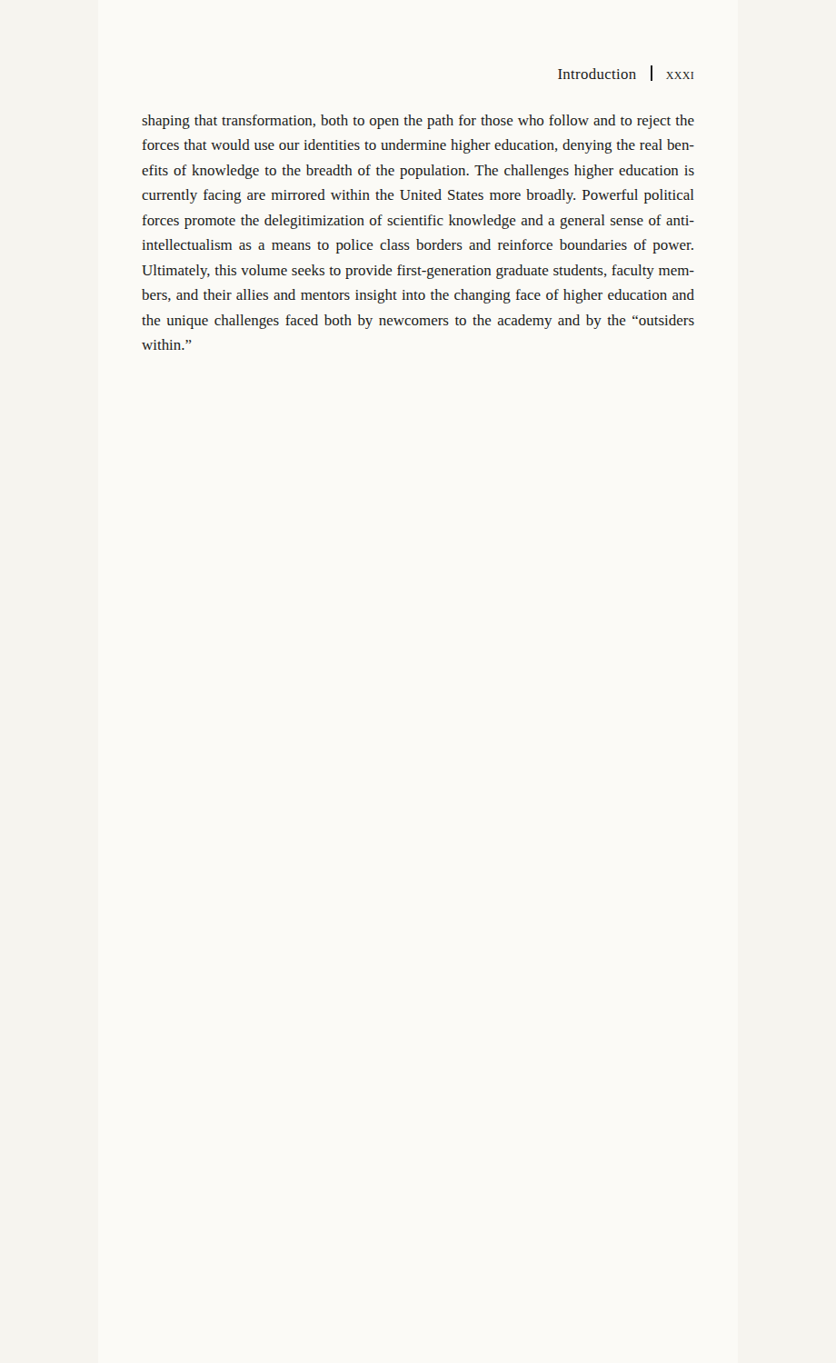Introduction xxxi
shaping that transformation, both to open the path for those who follow and to reject the forces that would use our identities to undermine higher education, denying the real benefits of knowledge to the breadth of the population. The challenges higher education is currently facing are mirrored within the United States more broadly. Powerful political forces promote the delegitimization of scientific knowledge and a general sense of anti-intellectualism as a means to police class borders and reinforce boundaries of power. Ultimately, this volume seeks to provide first-generation graduate students, faculty members, and their allies and mentors insight into the changing face of higher education and the unique challenges faced both by newcomers to the academy and by the “outsiders within.”